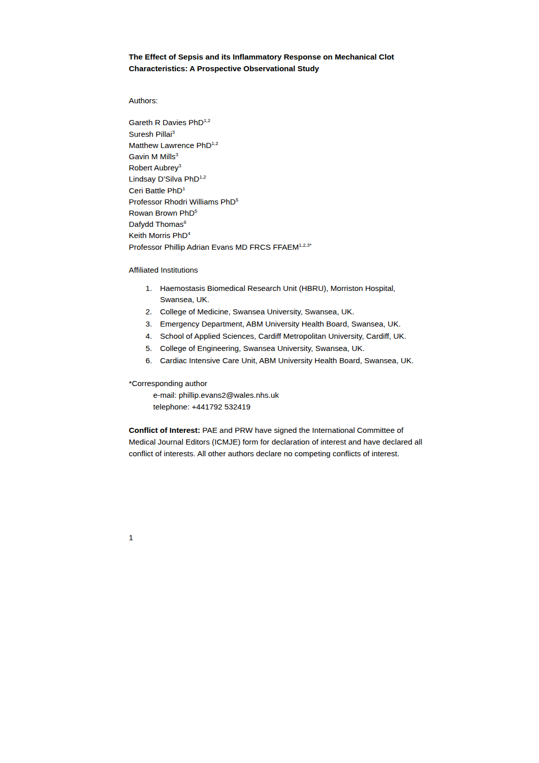The Effect of Sepsis and its Inflammatory Response on Mechanical Clot Characteristics: A Prospective Observational Study
Authors:
Gareth R Davies PhD1,2
Suresh Pillai3
Matthew Lawrence PhD1,2
Gavin M Mills3
Robert Aubrey3
Lindsay D’Silva PhD1,2
Ceri Battle PhD1
Professor Rhodri Williams PhD5
Rowan Brown PhD5
Dafydd Thomas6
Keith Morris PhD4
Professor Phillip Adrian Evans MD FRCS FFAEM1,2,3*
Affiliated Institutions
Haemostasis Biomedical Research Unit (HBRU), Morriston Hospital, Swansea, UK.
College of Medicine, Swansea University, Swansea, UK.
Emergency Department, ABM University Health Board, Swansea, UK.
School of Applied Sciences, Cardiff Metropolitan University, Cardiff, UK.
College of Engineering, Swansea University, Swansea, UK.
Cardiac Intensive Care Unit, ABM University Health Board, Swansea, UK.
*Corresponding author
e-mail: phillip.evans2@wales.nhs.uk
telephone: +441792 532419
Conflict of Interest: PAE and PRW have signed the International Committee of Medical Journal Editors (ICMJE) form for declaration of interest and have declared all conflict of interests. All other authors declare no competing conflicts of interest.
1